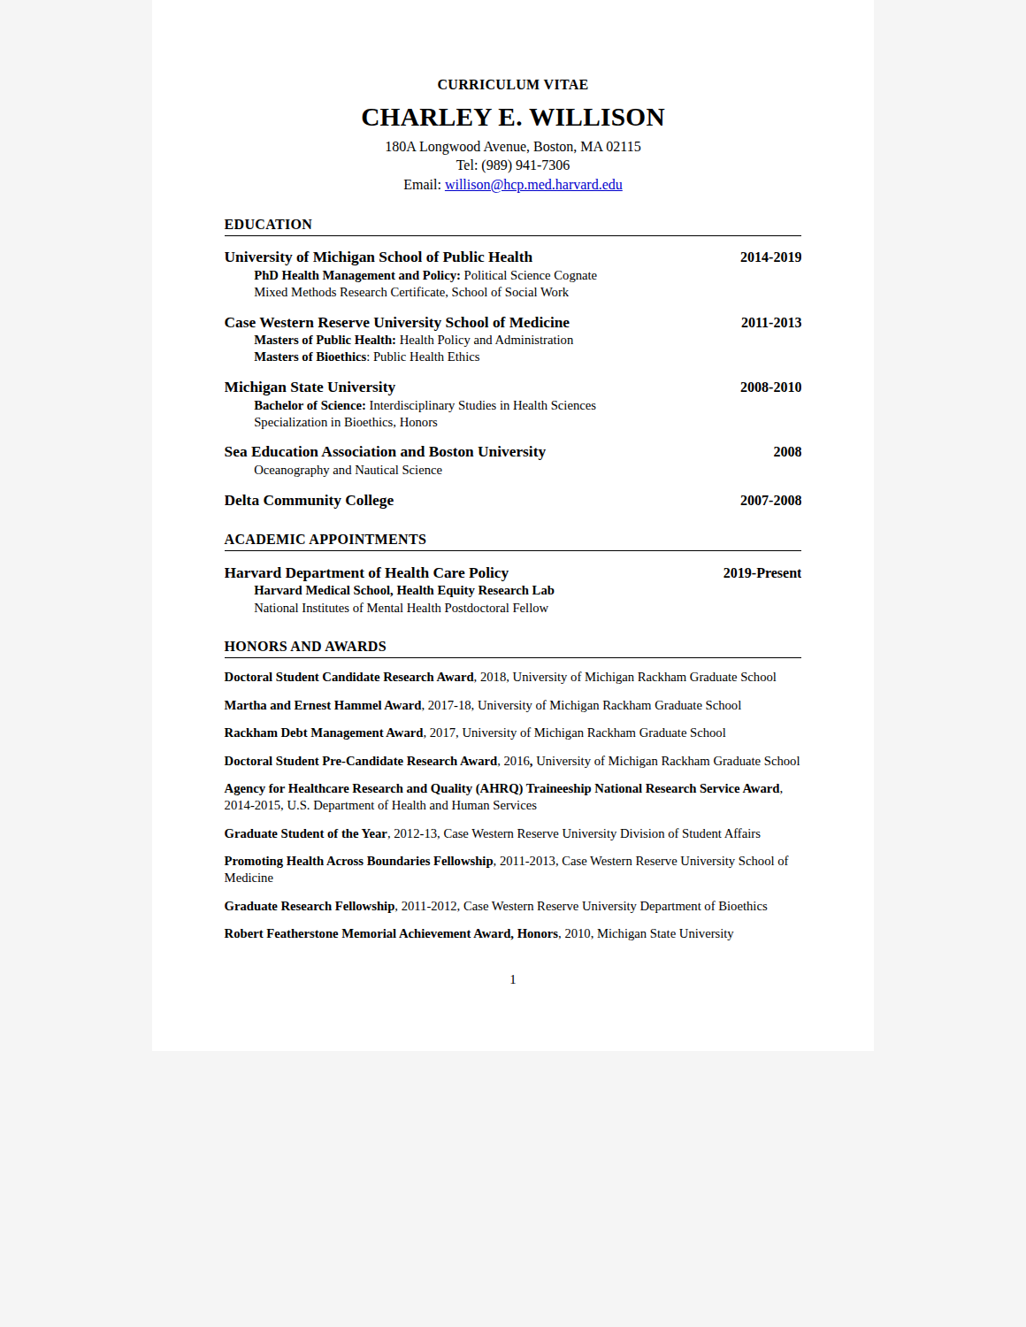CURRICULUM VITAE
CHARLEY E. WILLISON
180A Longwood Avenue, Boston, MA 02115
Tel: (989) 941-7306
Email: willison@hcp.med.harvard.edu
EDUCATION
University of Michigan School of Public Health 2014-2019
PhD Health Management and Policy: Political Science Cognate
Mixed Methods Research Certificate, School of Social Work
Case Western Reserve University School of Medicine 2011-2013
Masters of Public Health: Health Policy and Administration
Masters of Bioethics: Public Health Ethics
Michigan State University 2008-2010
Bachelor of Science: Interdisciplinary Studies in Health Sciences
Specialization in Bioethics, Honors
Sea Education Association and Boston University 2008
Oceanography and Nautical Science
Delta Community College 2007-2008
ACADEMIC APPOINTMENTS
Harvard Department of Health Care Policy 2019-Present
Harvard Medical School, Health Equity Research Lab
National Institutes of Mental Health Postdoctoral Fellow
HONORS AND AWARDS
Doctoral Student Candidate Research Award, 2018, University of Michigan Rackham Graduate School
Martha and Ernest Hammel Award, 2017-18, University of Michigan Rackham Graduate School
Rackham Debt Management Award, 2017, University of Michigan Rackham Graduate School
Doctoral Student Pre-Candidate Research Award, 2016, University of Michigan Rackham Graduate School
Agency for Healthcare Research and Quality (AHRQ) Traineeship National Research Service Award, 2014-2015, U.S. Department of Health and Human Services
Graduate Student of the Year, 2012-13, Case Western Reserve University Division of Student Affairs
Promoting Health Across Boundaries Fellowship, 2011-2013, Case Western Reserve University School of Medicine
Graduate Research Fellowship, 2011-2012, Case Western Reserve University Department of Bioethics
Robert Featherstone Memorial Achievement Award, Honors, 2010, Michigan State University
1